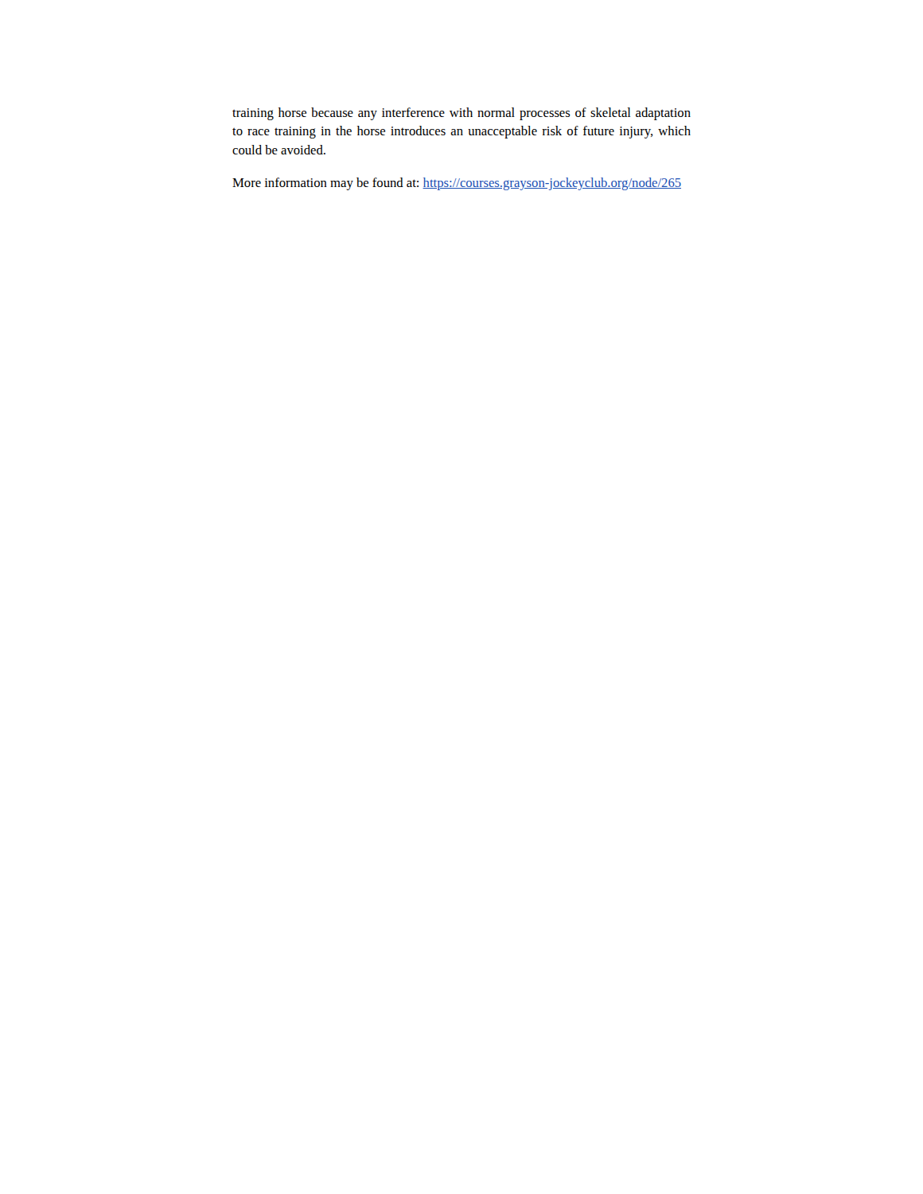training horse because any interference with normal processes of skeletal adaptation to race training in the horse introduces an unacceptable risk of future injury, which could be avoided.
More information may be found at: https://courses.grayson-jockeyclub.org/node/265